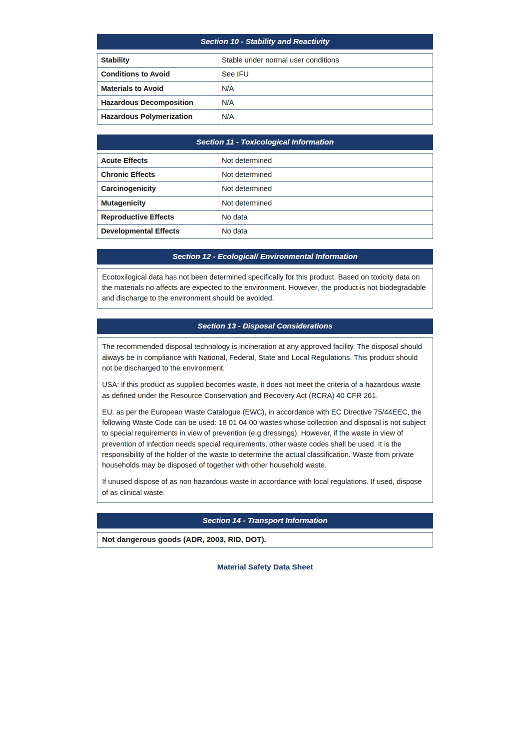Section 10 - Stability and Reactivity
| Stability | Stable under normal user conditions |
| Conditions to Avoid | See IFU |
| Materials to Avoid | N/A |
| Hazardous Decomposition | N/A |
| Hazardous Polymerization | N/A |
Section 11 - Toxicological Information
| Acute Effects | Not determined |
| Chronic Effects | Not determined |
| Carcinogenicity | Not determined |
| Mutagenicity | Not determined |
| Reproductive Effects | No data |
| Developmental Effects | No data |
Section 12 - Ecological/ Environmental Information
Ecotoxilogical data has not been determined specifically for this product. Based on toxicity data on the materials no affects are expected to the environment. However, the product is not biodegradable and discharge to the environment should be avoided.
Section 13 - Disposal Considerations
The recommended disposal technology is incineration at any approved facility. The disposal should always be in compliance with National, Federal, State and Local Regulations. This product should not be discharged to the environment.
USA: if this product as supplied becomes waste, it does not meet the criteria of a hazardous waste as defined under the Resource Conservation and Recovery Act (RCRA) 40 CFR 261.
EU: as per the European Waste Catalogue (EWC), in accordance with EC Directive 75/44EEC, the following Waste Code can be used: 18 01 04 00 wastes whose collection and disposal is not subject to special requirements in view of prevention (e.g dressings). However, if the waste in view of prevention of infection needs special requirements, other waste codes shall be used. It is the responsibility of the holder of the waste to determine the actual classification. Waste from private households may be disposed of together with other household waste.
If unused dispose of as non hazardous waste in accordance with local regulations. If used, dispose of as clinical waste.
Section 14 - Transport Information
Not dangerous goods (ADR, 2003, RID, DOT).
Material Safety Data Sheet